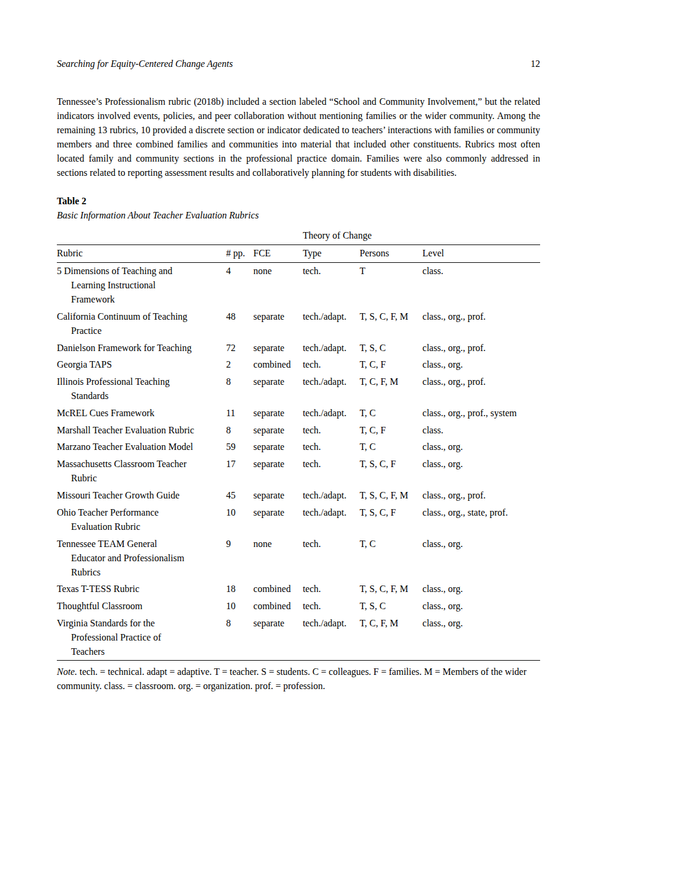Searching for Equity-Centered Change Agents 12
Tennessee’s Professionalism rubric (2018b) included a section labeled “School and Community Involvement,” but the related indicators involved events, policies, and peer collaboration without mentioning families or the wider community. Among the remaining 13 rubrics, 10 provided a discrete section or indicator dedicated to teachers’ interactions with families or community members and three combined families and communities into material that included other constituents. Rubrics most often located family and community sections in the professional practice domain. Families were also commonly addressed in sections related to reporting assessment results and collaboratively planning for students with disabilities.
Table 2
Basic Information About Teacher Evaluation Rubrics
| | | | Theory of Change |
| --- | --- | --- | --- |
| Rubric | # pp. | FCE | Type | Persons | Level |
| 5 Dimensions of Teaching and Learning Instructional Framework | 4 | none | tech. | T | class. |
| California Continuum of Teaching Practice | 48 | separate | tech./adapt. | T, S, C, F, M | class., org., prof. |
| Danielson Framework for Teaching | 72 | separate | tech./adapt. | T, S, C | class., org., prof. |
| Georgia TAPS | 2 | combined | tech. | T, C, F | class., org. |
| Illinois Professional Teaching Standards | 8 | separate | tech./adapt. | T, C, F, M | class., org., prof. |
| McREL Cues Framework | 11 | separate | tech./adapt. | T, C | class., org., prof., system |
| Marshall Teacher Evaluation Rubric | 8 | separate | tech. | T, C, F | class. |
| Marzano Teacher Evaluation Model | 59 | separate | tech. | T, C | class., org. |
| Massachusetts Classroom Teacher Rubric | 17 | separate | tech. | T, S, C, F | class., org. |
| Missouri Teacher Growth Guide | 45 | separate | tech./adapt. | T, S, C, F, M | class., org., prof. |
| Ohio Teacher Performance Evaluation Rubric | 10 | separate | tech./adapt. | T, S, C, F | class., org., state, prof. |
| Tennessee TEAM General Educator and Professionalism Rubrics | 9 | none | tech. | T, C | class., org. |
| Texas T-TESS Rubric | 18 | combined | tech. | T, S, C, F, M | class., org. |
| Thoughtful Classroom | 10 | combined | tech. | T, S, C | class., org. |
| Virginia Standards for the Professional Practice of Teachers | 8 | separate | tech./adapt. | T, C, F, M | class., org. |
Note. tech. = technical. adapt = adaptive. T = teacher. S = students. C = colleagues. F = families. M = Members of the wider community. class. = classroom. org. = organization. prof. = profession.